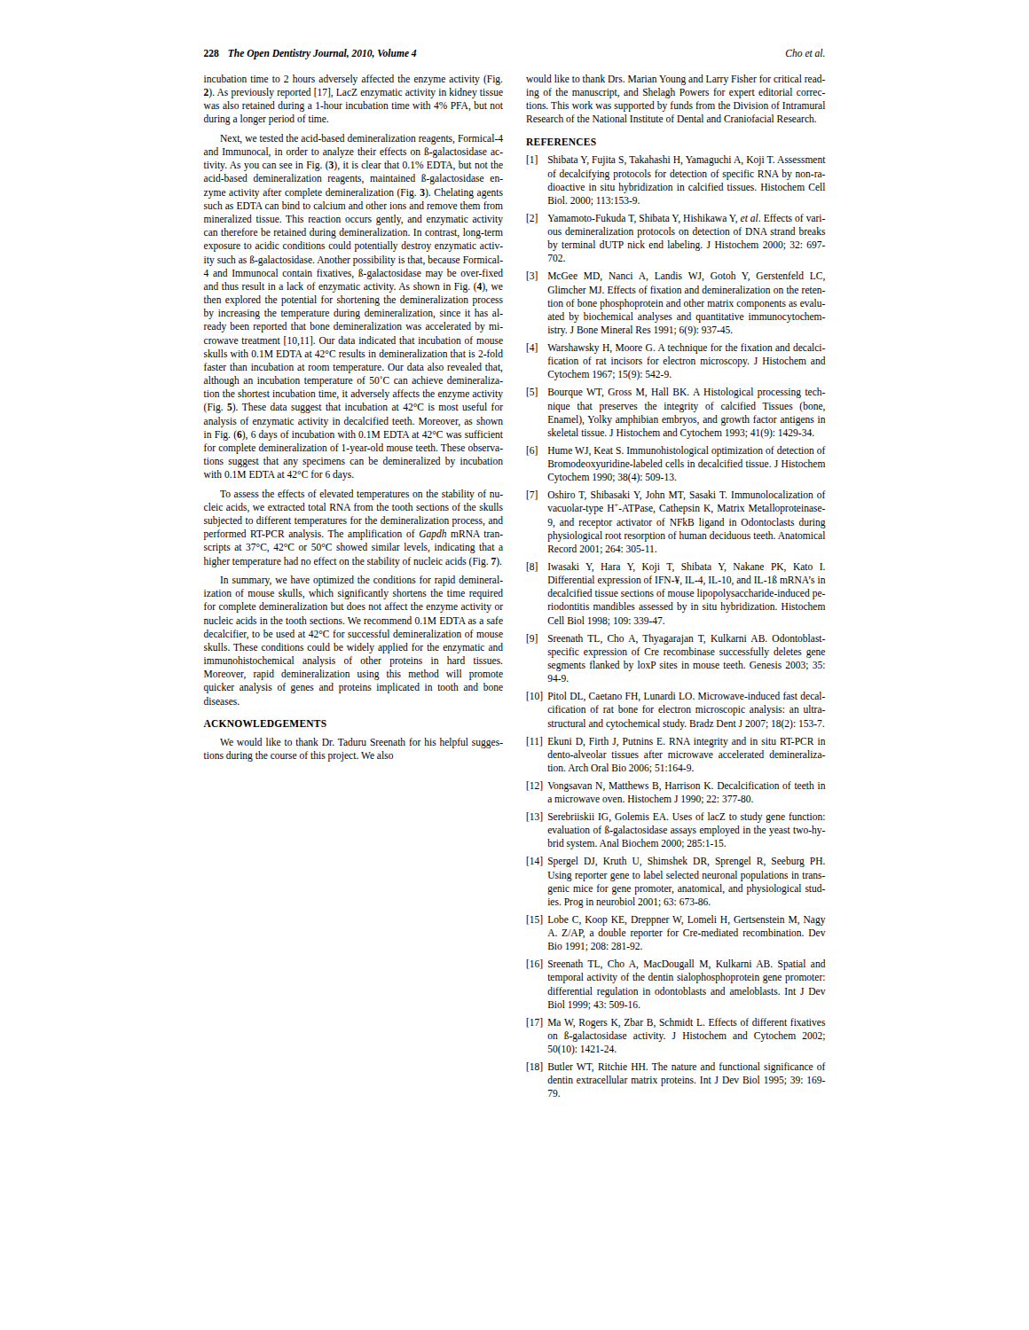228 The Open Dentistry Journal, 2010, Volume 4
Cho et al.
incubation time to 2 hours adversely affected the enzyme activity (Fig. 2). As previously reported [17], LacZ enzymatic activity in kidney tissue was also retained during a 1-hour incubation time with 4% PFA, but not during a longer period of time.
Next, we tested the acid-based demineralization reagents, Formical-4 and Immunocal, in order to analyze their effects on ß-galactosidase activity. As you can see in Fig. (3), it is clear that 0.1% EDTA, but not the acid-based demineralization reagents, maintained ß-galactosidase enzyme activity after complete demineralization (Fig. 3). Chelating agents such as EDTA can bind to calcium and other ions and remove them from mineralized tissue. This reaction occurs gently, and enzymatic activity can therefore be retained during demineralization. In contrast, long-term exposure to acidic conditions could potentially destroy enzymatic activity such as ß-galactosidase. Another possibility is that, because Formical-4 and Immunocal contain fixatives, ß-galactosidase may be over-fixed and thus result in a lack of enzymatic activity. As shown in Fig. (4), we then explored the potential for shortening the demineralization process by increasing the temperature during demineralization, since it has already been reported that bone demineralization was accelerated by microwave treatment [10,11]. Our data indicated that incubation of mouse skulls with 0.1M EDTA at 42°C results in demineralization that is 2-fold faster than incubation at room temperature. Our data also revealed that, although an incubation temperature of 50˚C can achieve demineralization the shortest incubation time, it adversely affects the enzyme activity (Fig. 5). These data suggest that incubation at 42°C is most useful for analysis of enzymatic activity in decalcified teeth. Moreover, as shown in Fig. (6), 6 days of incubation with 0.1M EDTA at 42°C was sufficient for complete demineralization of 1-year-old mouse teeth. These observations suggest that any specimens can be demineralized by incubation with 0.1M EDTA at 42°C for 6 days.
To assess the effects of elevated temperatures on the stability of nucleic acids, we extracted total RNA from the tooth sections of the skulls subjected to different temperatures for the demineralization process, and performed RT-PCR analysis. The amplification of Gapdh mRNA transcripts at 37°C, 42°C or 50°C showed similar levels, indicating that a higher temperature had no effect on the stability of nucleic acids (Fig. 7).
In summary, we have optimized the conditions for rapid demineralization of mouse skulls, which significantly shortens the time required for complete demineralization but does not affect the enzyme activity or nucleic acids in the tooth sections. We recommend 0.1M EDTA as a safe decalcifier, to be used at 42°C for successful demineralization of mouse skulls. These conditions could be widely applied for the enzymatic and immunohistochemical analysis of other proteins in hard tissues. Moreover, rapid demineralization using this method will promote quicker analysis of genes and proteins implicated in tooth and bone diseases.
ACKNOWLEDGEMENTS
We would like to thank Dr. Taduru Sreenath for his helpful suggestions during the course of this project. We also
would like to thank Drs. Marian Young and Larry Fisher for critical reading of the manuscript, and Shelagh Powers for expert editorial corrections. This work was supported by funds from the Division of Intramural Research of the National Institute of Dental and Craniofacial Research.
REFERENCES
Shibata Y, Fujita S, Takahashi H, Yamaguchi A, Koji T. Assessment of decalcifying protocols for detection of specific RNA by non-radioactive in situ hybridization in calcified tissues. Histochem Cell Biol. 2000; 113:153-9.
Yamamoto-Fukuda T, Shibata Y, Hishikawa Y, et al. Effects of various demineralization protocols on detection of DNA strand breaks by terminal dUTP nick end labeling. J Histochem 2000; 32: 697-702.
McGee MD, Nanci A, Landis WJ, Gotoh Y, Gerstenfeld LC, Glimcher MJ. Effects of fixation and demineralization on the retention of bone phosphoprotein and other matrix components as evaluated by biochemical analyses and quantitative immunocytochemistry. J Bone Mineral Res 1991; 6(9): 937-45.
Warshawsky H, Moore G. A technique for the fixation and decalcification of rat incisors for electron microscopy. J Histochem and Cytochem 1967; 15(9): 542-9.
Bourque WT, Gross M, Hall BK. A Histological processing technique that preserves the integrity of calcified Tissues (bone, Enamel), Yolky amphibian embryos, and growth factor antigens in skeletal tissue. J Histochem and Cytochem 1993; 41(9): 1429-34.
Hume WJ, Keat S. Immunohistological optimization of detection of Bromodeoxyuridine-labeled cells in decalcified tissue. J Histochem Cytochem 1990; 38(4): 509-13.
Oshiro T, Shibasaki Y, John MT, Sasaki T. Immunolocalization of vacuolar-type H+-ATPase, Cathepsin K, Matrix Metalloproteinase-9, and receptor activator of NFkB ligand in Odontoclasts during physiological root resorption of human deciduous teeth. Anatomical Record 2001; 264: 305-11.
Iwasaki Y, Hara Y, Koji T, Shibata Y, Nakane PK, Kato I. Differential expression of IFN-¥, IL-4, IL-10, and IL-1ß mRNA’s in decalcified tissue sections of mouse lipopolysaccharide-induced periodontitis mandibles assessed by in situ hybridization. Histochem Cell Biol 1998; 109: 339-47.
Sreenath TL, Cho A, Thyagarajan T, Kulkarni AB. Odontoblast-specific expression of Cre recombinase successfully deletes gene segments flanked by loxP sites in mouse teeth. Genesis 2003; 35: 94-9.
Pitol DL, Caetano FH, Lunardi LO. Microwave-induced fast decalcification of rat bone for electron microscopic analysis: an ultrastructural and cytochemical study. Bradz Dent J 2007; 18(2): 153-7.
Ekuni D, Firth J, Putnins E. RNA integrity and in situ RT-PCR in dento-alveolar tissues after microwave accelerated demineralization. Arch Oral Bio 2006; 51:164-9.
Vongsavan N, Matthews B, Harrison K. Decalcification of teeth in a microwave oven. Histochem J 1990; 22: 377-80.
Serebriiskii IG, Golemis EA. Uses of lacZ to study gene function: evaluation of ß-galactosidase assays employed in the yeast two-hybrid system. Anal Biochem 2000; 285:1-15.
Spergel DJ, Kruth U, Shimshek DR, Sprengel R, Seeburg PH. Using reporter gene to label selected neuronal populations in transgenic mice for gene promoter, anatomical, and physiological studies. Prog in neurobiol 2001; 63: 673-86.
Lobe C, Koop KE, Dreppner W, Lomeli H, Gertsenstein M, Nagy A. Z/AP, a double reporter for Cre-mediated recombination. Dev Bio 1991; 208: 281-92.
Sreenath TL, Cho A, MacDougall M, Kulkarni AB. Spatial and temporal activity of the dentin sialophosphoprotein gene promoter: differential regulation in odontoblasts and ameloblasts. Int J Dev Biol 1999; 43: 509-16.
Ma W, Rogers K, Zbar B, Schmidt L. Effects of different fixatives on ß-galactosidase activity. J Histochem and Cytochem 2002; 50(10): 1421-24.
Butler WT, Ritchie HH. The nature and functional significance of dentin extracellular matrix proteins. Int J Dev Biol 1995; 39: 169-79.